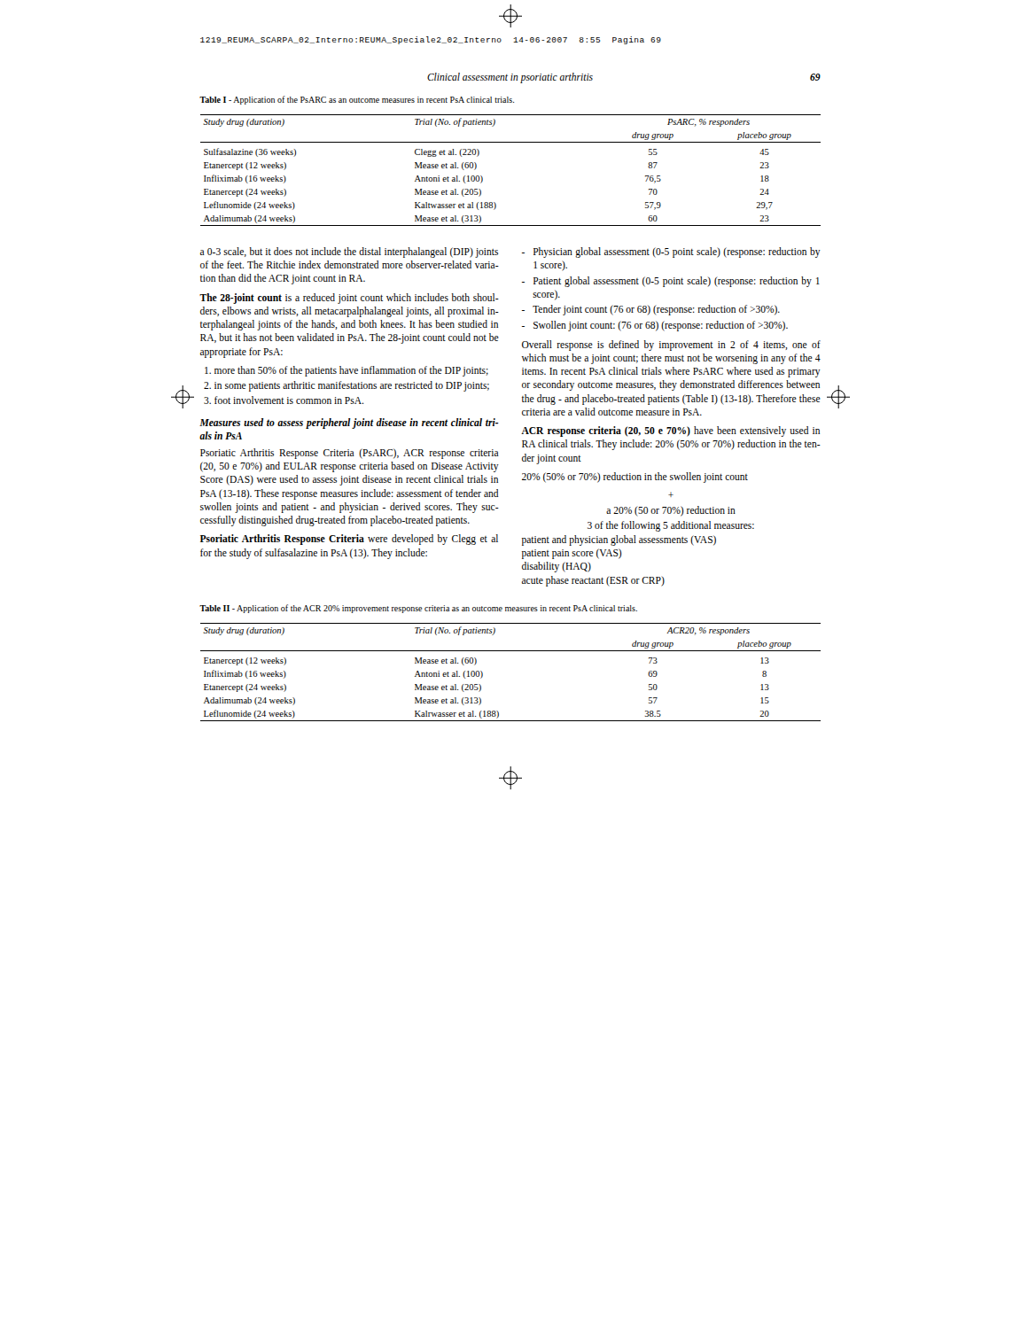1219_REUMA_SCARPA_02_Interno:REUMA_Speciale2_02_Interno 14-06-2007 8:55 Pagina 69
Clinical assessment in psoriatic arthritis 69
Table I - Application of the PsARC as an outcome measures in recent PsA clinical trials.
| Study drug (duration) | Trial (No. of patients) | PsARC, % responders |
| --- | --- | --- |
| | | drug group | placebo group |
| Sulfasalazine (36 weeks) | Clegg et al. (220) | 55 | 45 |
| Etanercept (12 weeks) | Mease et al. (60) | 87 | 23 |
| Infliximab (16 weeks) | Antoni et al. (100) | 76,5 | 18 |
| Etanercept (24 weeks) | Mease et al. (205) | 70 | 24 |
| Leflunomide (24 weeks) | Kaltwasser et al (188) | 57,9 | 29,7 |
| Adalimumab (24 weeks) | Mease et al. (313) | 60 | 23 |
a 0-3 scale, but it does not include the distal interphalangeal (DIP) joints of the feet. The Ritchie index demonstrated more observer-related variation than did the ACR joint count in RA.
The 28-joint count is a reduced joint count which includes both shoulders, elbows and wrists, all metacarpalphalangeal joints, all proximal interphalangeal joints of the hands, and both knees. It has been studied in RA, but it has not been validated in PsA. The 28-joint count could not be appropriate for PsA:
more than 50% of the patients have inflammation of the DIP joints;
in some patients arthritic manifestations are restricted to DIP joints;
foot involvement is common in PsA.
Measures used to assess peripheral joint disease in recent clinical trials in PsA
Psoriatic Arthritis Response Criteria (PsARC), ACR response criteria (20, 50 e 70%) and EULAR response criteria based on Disease Activity Score (DAS) were used to assess joint disease in recent clinical trials in PsA (13-18). These response measures include: assessment of tender and swollen joints and patient - and physician - derived scores. They successfully distinguished drug-treated from placebo-treated patients.
Psoriatic Arthritis Response Criteria were developed by Clegg et al for the study of sulfasalazine in PsA (13). They include:
Physician global assessment (0-5 point scale) (response: reduction by 1 score).
Patient global assessment (0-5 point scale) (response: reduction by 1 score).
Tender joint count (76 or 68) (response: reduction of >30%).
Swollen joint count: (76 or 68) (response: reduction of >30%).
Overall response is defined by improvement in 2 of 4 items, one of which must be a joint count; there must not be worsening in any of the 4 items. In recent PsA clinical trials where PsARC where used as primary or secondary outcome measures, they demonstrated differences between the drug - and placebo-treated patients (Table I) (13-18). Therefore these criteria are a valid outcome measure in PsA.
ACR response criteria (20, 50 e 70%) have been extensively used in RA clinical trials. They include: 20% (50% or 70%) reduction in the tender joint count
20% (50% or 70%) reduction in the swollen joint count
+
a 20% (50 or 70%) reduction in
3 of the following 5 additional measures:
patient and physician global assessments (VAS)
patient pain score (VAS)
disability (HAQ)
acute phase reactant (ESR or CRP)
Table II - Application of the ACR 20% improvement response criteria as an outcome measures in recent PsA clinical trials.
| Study drug (duration) | Trial (No. of patients) | ACR20, % responders |
| --- | --- | --- |
| | | drug group | placebo group |
| Etanercept (12 weeks) | Mease et al. (60) | 73 | 13 |
| Infliximab (16 weeks) | Antoni et al. (100) | 69 | 8 |
| Etanercept (24 weeks) | Mease et al. (205) | 50 | 13 |
| Adalimumab (24 weeks) | Mease et al. (313) | 57 | 15 |
| Leflunomide (24 weeks) | Kalrwasser et al. (188) | 38.5 | 20 |